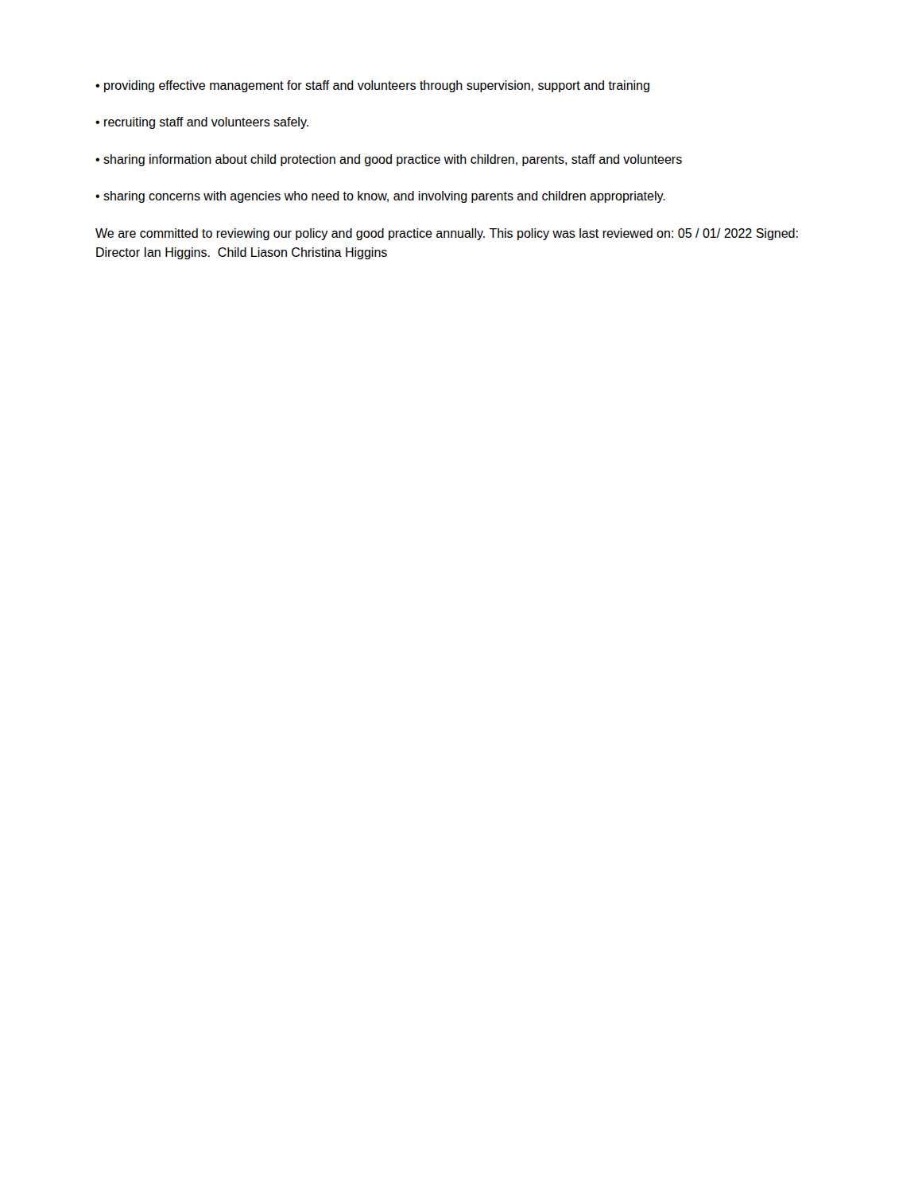providing effective management for staff and volunteers through supervision, support and training
recruiting staff and volunteers safely.
sharing information about child protection and good practice with children, parents, staff and volunteers
sharing concerns with agencies who need to know, and involving parents and children appropriately.
We are committed to reviewing our policy and good practice annually. This policy was last reviewed on: 05 / 01/ 2022 Signed: Director Ian Higgins. Child Liason Christina Higgins